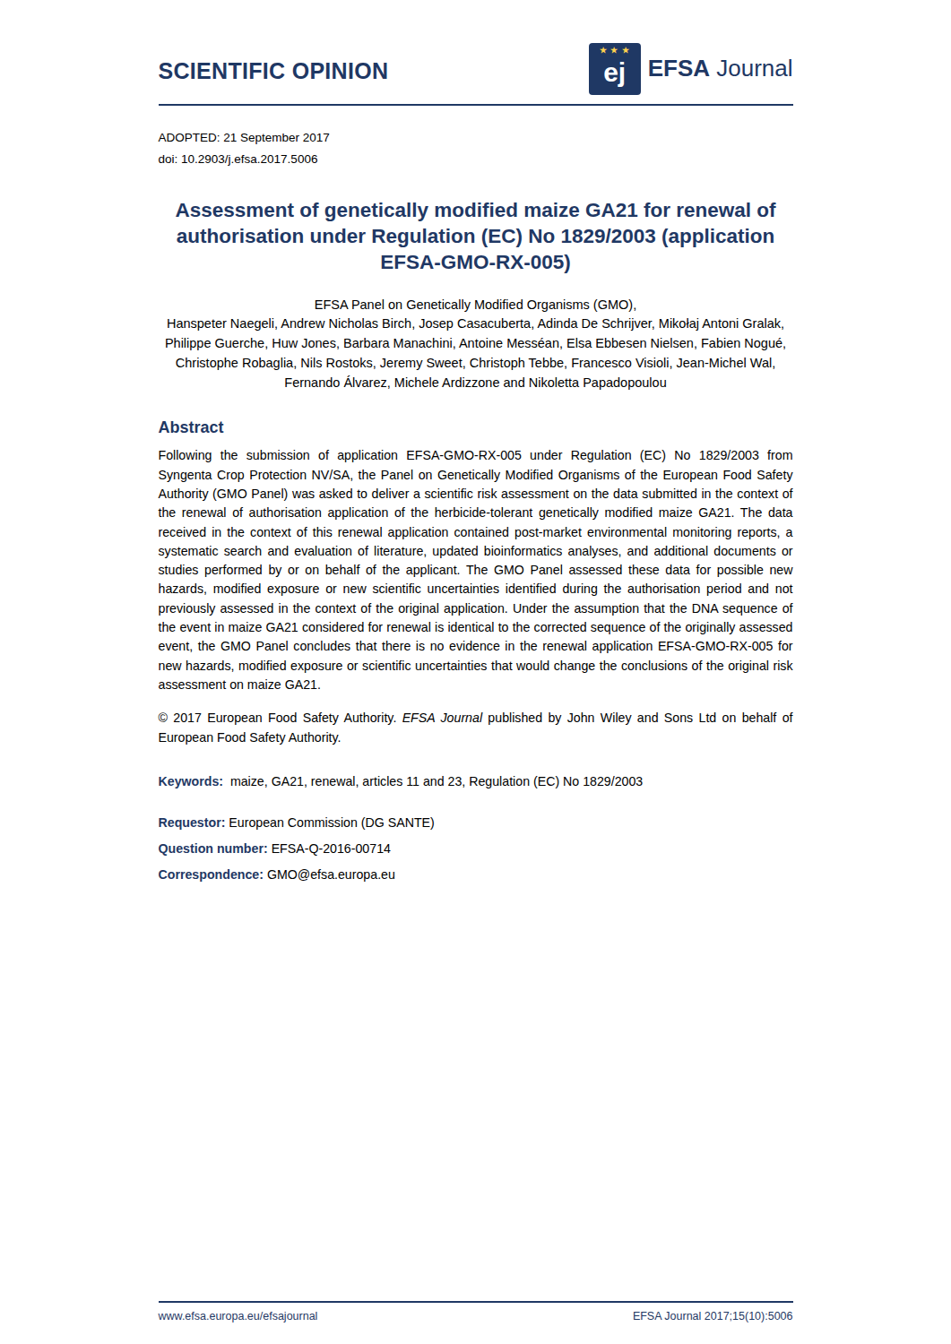SCIENTIFIC OPINION
★ ★ ★ej
EFSA Journal
ADOPTED: 21 September 2017
doi: 10.2903/j.efsa.2017.5006
Assessment of genetically modified maize GA21 for renewal of authorisation under Regulation (EC) No 1829/2003 (application EFSA-GMO-RX-005)
EFSA Panel on Genetically Modified Organisms (GMO), Hanspeter Naegeli, Andrew Nicholas Birch, Josep Casacuberta, Adinda De Schrijver, Mikołaj Antoni Gralak, Philippe Guerche, Huw Jones, Barbara Manachini, Antoine Messéan, Elsa Ebbesen Nielsen, Fabien Nogué, Christophe Robaglia, Nils Rostoks, Jeremy Sweet, Christoph Tebbe, Francesco Visioli, Jean-Michel Wal, Fernando Álvarez, Michele Ardizzone and Nikoletta Papadopoulou
Abstract
Following the submission of application EFSA-GMO-RX-005 under Regulation (EC) No 1829/2003 from Syngenta Crop Protection NV/SA, the Panel on Genetically Modified Organisms of the European Food Safety Authority (GMO Panel) was asked to deliver a scientific risk assessment on the data submitted in the context of the renewal of authorisation application of the herbicide-tolerant genetically modified maize GA21. The data received in the context of this renewal application contained post-market environmental monitoring reports, a systematic search and evaluation of literature, updated bioinformatics analyses, and additional documents or studies performed by or on behalf of the applicant. The GMO Panel assessed these data for possible new hazards, modified exposure or new scientific uncertainties identified during the authorisation period and not previously assessed in the context of the original application. Under the assumption that the DNA sequence of the event in maize GA21 considered for renewal is identical to the corrected sequence of the originally assessed event, the GMO Panel concludes that there is no evidence in the renewal application EFSA-GMO-RX-005 for new hazards, modified exposure or scientific uncertainties that would change the conclusions of the original risk assessment on maize GA21.
© 2017 European Food Safety Authority. EFSA Journal published by John Wiley and Sons Ltd on behalf of European Food Safety Authority.
Keywords: maize, GA21, renewal, articles 11 and 23, Regulation (EC) No 1829/2003
Requestor: European Commission (DG SANTE)
Question number: EFSA-Q-2016-00714
Correspondence: GMO@efsa.europa.eu
www.efsa.europa.eu/efsajournal EFSA Journal 2017;15(10):5006